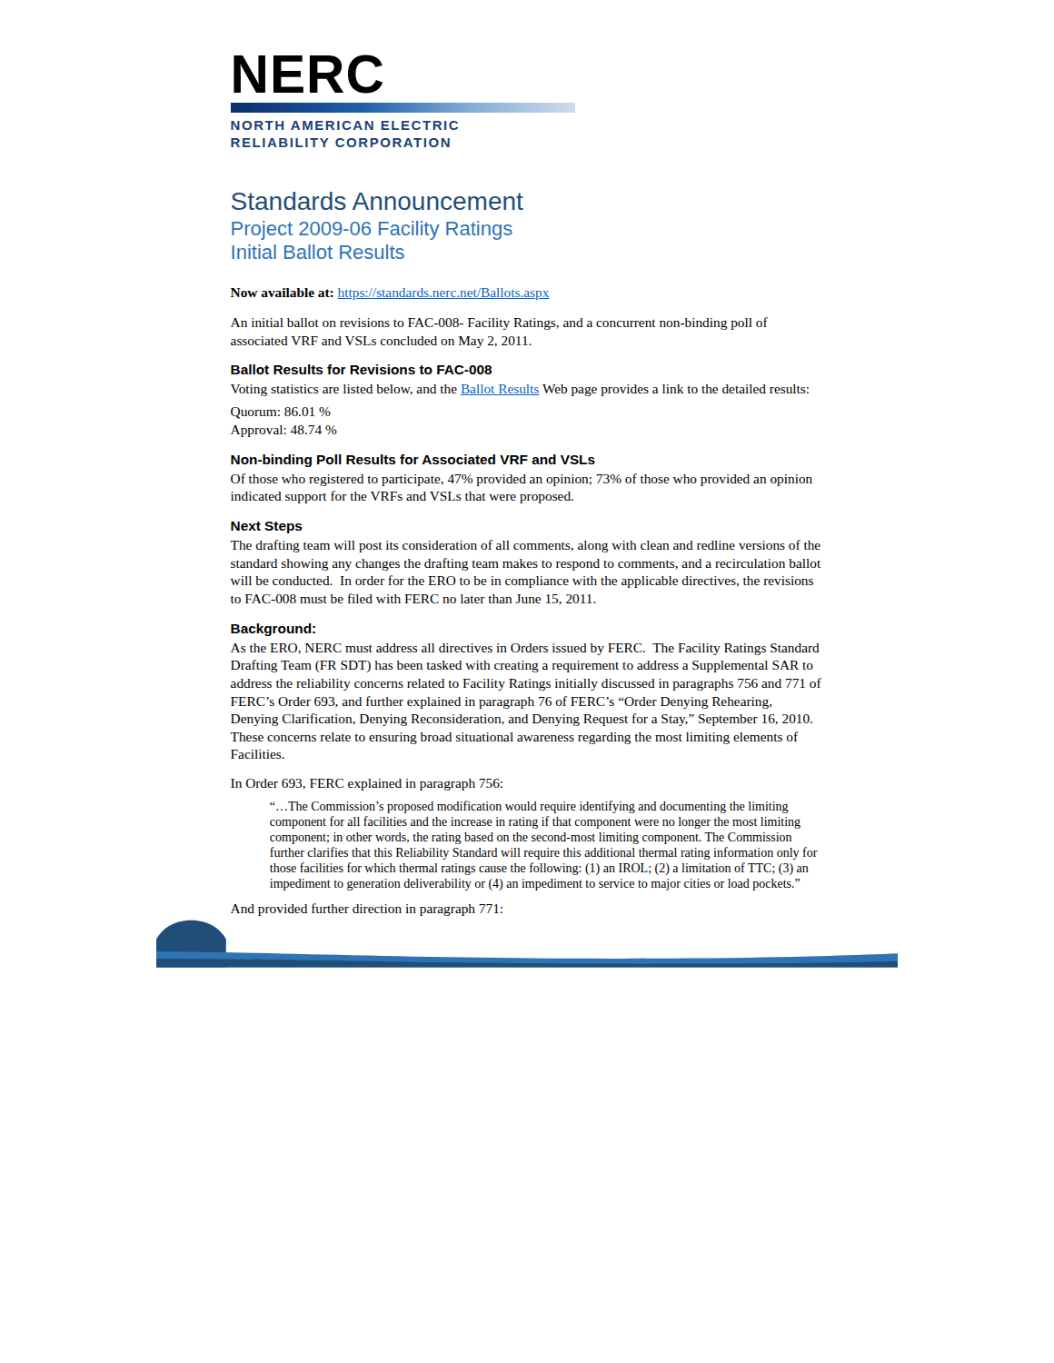NERC
NORTH AMERICAN ELECTRIC
RELIABILITY CORPORATION
Standards Announcement
Project 2009-06 Facility Ratings
Initial Ballot Results
Now available at: https://standards.nerc.net/Ballots.aspx
An initial ballot on revisions to FAC-008- Facility Ratings, and a concurrent non-binding poll of associated VRF and VSLs concluded on May 2, 2011.
Ballot Results for Revisions to FAC-008
Voting statistics are listed below, and the Ballot Results Web page provides a link to the detailed results:
Quorum: 86.01 %
Approval: 48.74 %
Non-binding Poll Results for Associated VRF and VSLs
Of those who registered to participate, 47% provided an opinion; 73% of those who provided an opinion indicated support for the VRFs and VSLs that were proposed.
Next Steps
The drafting team will post its consideration of all comments, along with clean and redline versions of the standard showing any changes the drafting team makes to respond to comments, and a recirculation ballot will be conducted. In order for the ERO to be in compliance with the applicable directives, the revisions to FAC-008 must be filed with FERC no later than June 15, 2011.
Background:
As the ERO, NERC must address all directives in Orders issued by FERC. The Facility Ratings Standard Drafting Team (FR SDT) has been tasked with creating a requirement to address a Supplemental SAR to address the reliability concerns related to Facility Ratings initially discussed in paragraphs 756 and 771 of FERC’s Order 693, and further explained in paragraph 76 of FERC’s “Order Denying Rehearing, Denying Clarification, Denying Reconsideration, and Denying Request for a Stay,” September 16, 2010. These concerns relate to ensuring broad situational awareness regarding the most limiting elements of Facilities.
In Order 693, FERC explained in paragraph 756:
“…The Commission’s proposed modification would require identifying and documenting the limiting component for all facilities and the increase in rating if that component were no longer the most limiting component; in other words, the rating based on the second-most limiting component. The Commission further clarifies that this Reliability Standard will require this additional thermal rating information only for those facilities for which thermal ratings cause the following: (1) an IROL; (2) a limitation of TTC; (3) an impediment to generation deliverability or (4) an impediment to service to major cities or load pockets.”
And provided further direction in paragraph 771: